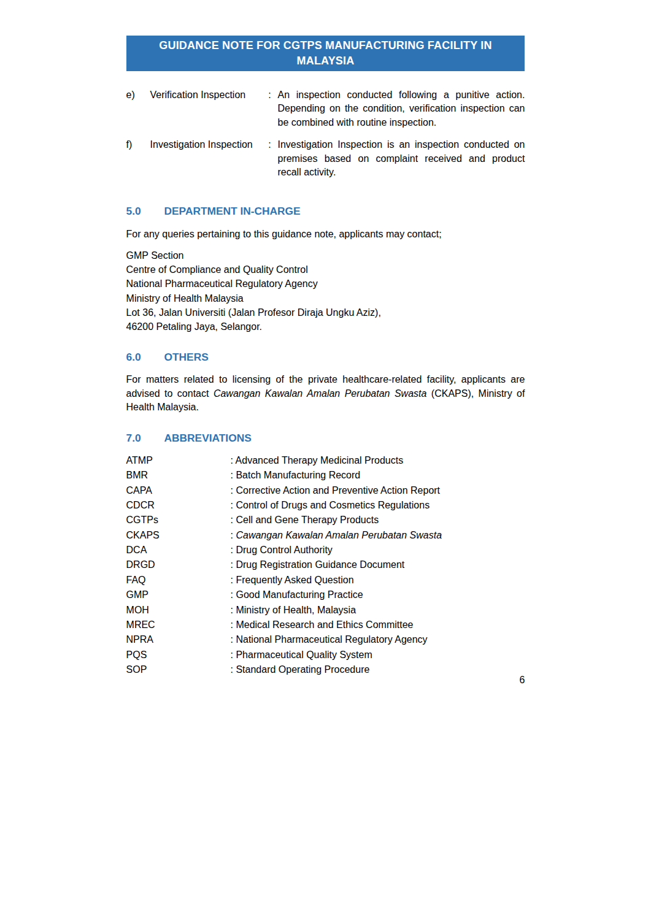GUIDANCE NOTE FOR CGTPS MANUFACTURING FACILITY IN MALAYSIA
| e) | Verification Inspection | : | An inspection conducted following a punitive action. Depending on the condition, verification inspection can be combined with routine inspection. |
| f) | Investigation Inspection | : | Investigation Inspection is an inspection conducted on premises based on complaint received and product recall activity. |
5.0 DEPARTMENT IN-CHARGE
For any queries pertaining to this guidance note, applicants may contact;
GMP Section
Centre of Compliance and Quality Control
National Pharmaceutical Regulatory Agency
Ministry of Health Malaysia
Lot 36, Jalan Universiti (Jalan Profesor Diraja Ungku Aziz),
46200 Petaling Jaya, Selangor.
6.0 OTHERS
For matters related to licensing of the private healthcare-related facility, applicants are advised to contact Cawangan Kawalan Amalan Perubatan Swasta (CKAPS), Ministry of Health Malaysia.
7.0 ABBREVIATIONS
| ATMP | : Advanced Therapy Medicinal Products |
| BMR | : Batch Manufacturing Record |
| CAPA | : Corrective Action and Preventive Action Report |
| CDCR | : Control of Drugs and Cosmetics Regulations |
| CGTPs | : Cell and Gene Therapy Products |
| CKAPS | : Cawangan Kawalan Amalan Perubatan Swasta |
| DCA | : Drug Control Authority |
| DRGD | : Drug Registration Guidance Document |
| FAQ | : Frequently Asked Question |
| GMP | : Good Manufacturing Practice |
| MOH | : Ministry of Health, Malaysia |
| MREC | : Medical Research and Ethics Committee |
| NPRA | : National Pharmaceutical Regulatory Agency |
| PQS | : Pharmaceutical Quality System |
| SOP | : Standard Operating Procedure |
6